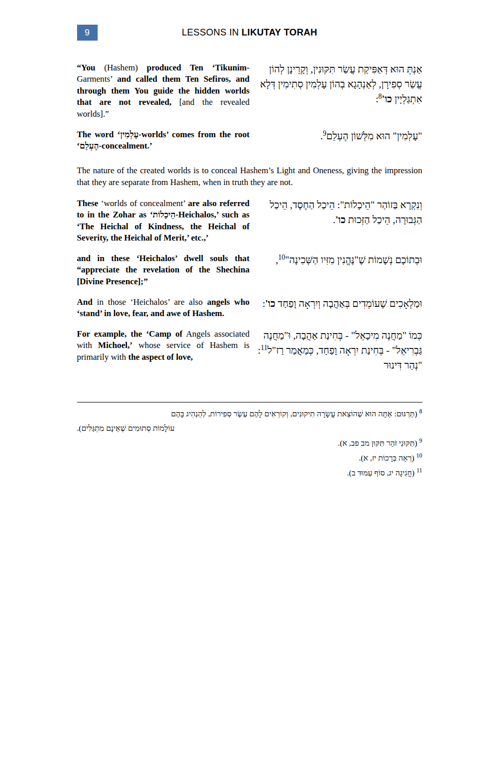9
LESSONS IN LIKUTAY TORAH
| “You (Hashem) produced Ten ‘Tikunim- Garments’ and called them Ten Sefiros, and through them You guide the hidden worlds that are not revealed, [and the revealed worlds].” | אַנְתְּ הוּא דְּאַפִּיקַת עֲשַׂר תִּקּוּנִין, וְקָרֵינָן לְהוֹן עֲשַׂר סְפִירָן, לְאַנְהָגָא בְהוֹן עָלְמִין סְתִימִין דְּלָא אִתְגַּלְיָין כו' 8 : |
| The word ‘עָלְמִין-worlds’ comes from the root ‘הֶעְלֵם-concealment.’ | "עָלְמִין" הוּא מִלְּשׁוֹן הֶעְלֵם 9 . |
The nature of the created worlds is to conceal Hashem’s Light and Oneness, giving the impression that they are separate from Hashem, when in truth they are not.
| These ‘worlds of concealment’ are also referred to in the Zohar as ‘הֵיכָלוֹת-Heichalos,’ such as ‘The Heichal of Kindness, the Heichal of Severity, the Heichal of Merit,’ etc.,’ | וְנִקְרָא בַּזוֹהַר "הֵיכָלוֹת": הֵיכַל הַחֶסֶד, הֵיכַל הַגְּבוּרָה, הֵיכַל הַזְּכוּת כו' . |
| and in these ‘Heichalos’ dwell souls that “appreciate the revelation of the Shechina [Divine Presence];” | וּבְתוֹכָם נְשָׁמוֹת שֶׁ"נֶּהֱנִין מִזִּיו הַשְּׁכִינָה" 10 , |
| And in those ‘Heichalos’ are also angels who ‘stand’ in love, fear, and awe of Hashem. | וּמַלְאָכִים שֶׁעוֹמְדִים בְּאַהֲבָה וְיִרְאָה וָפַחַד כו' : |
| For example, the ‘Camp of Angels associated with Michoel,’ whose service of Hashem is primarily with the aspect of love, | כְּמוֹ "מַחֲנֶה מִיכָאֵל" - בְּחִינַת אַהֲבָה, וּ"מַחֲנֶה גַּבְרִיאֵל" - בְּחִינַת יִרְאָה וָפַחַד, כְּמַאֲמַר רַז"ל 11 : "נְהַר דִּינוּר |
8 (תַּרְגּוּם: אַתָּה הוּא שֶׁהוֹצֵאת עֲשָׂרָה תִיקוּנִים, וְקוֹרְאִים לָהֶם עֶשֶׂר סְפִירוֹת, לְהַנְהִיג בָּהֶם
עוֹלָמוֹת סְתוּמִים שֶׁאֵינָם מִתְגַּלִּים).
9 (תִּקּוּנֵי זֹהַר תִּקּוּן מב פב, א).
10 (רְאֵה בְּרָכוֹת יז, א).
11 (חֲגִיגָה יג, סוֹף עַמּוּד ב).